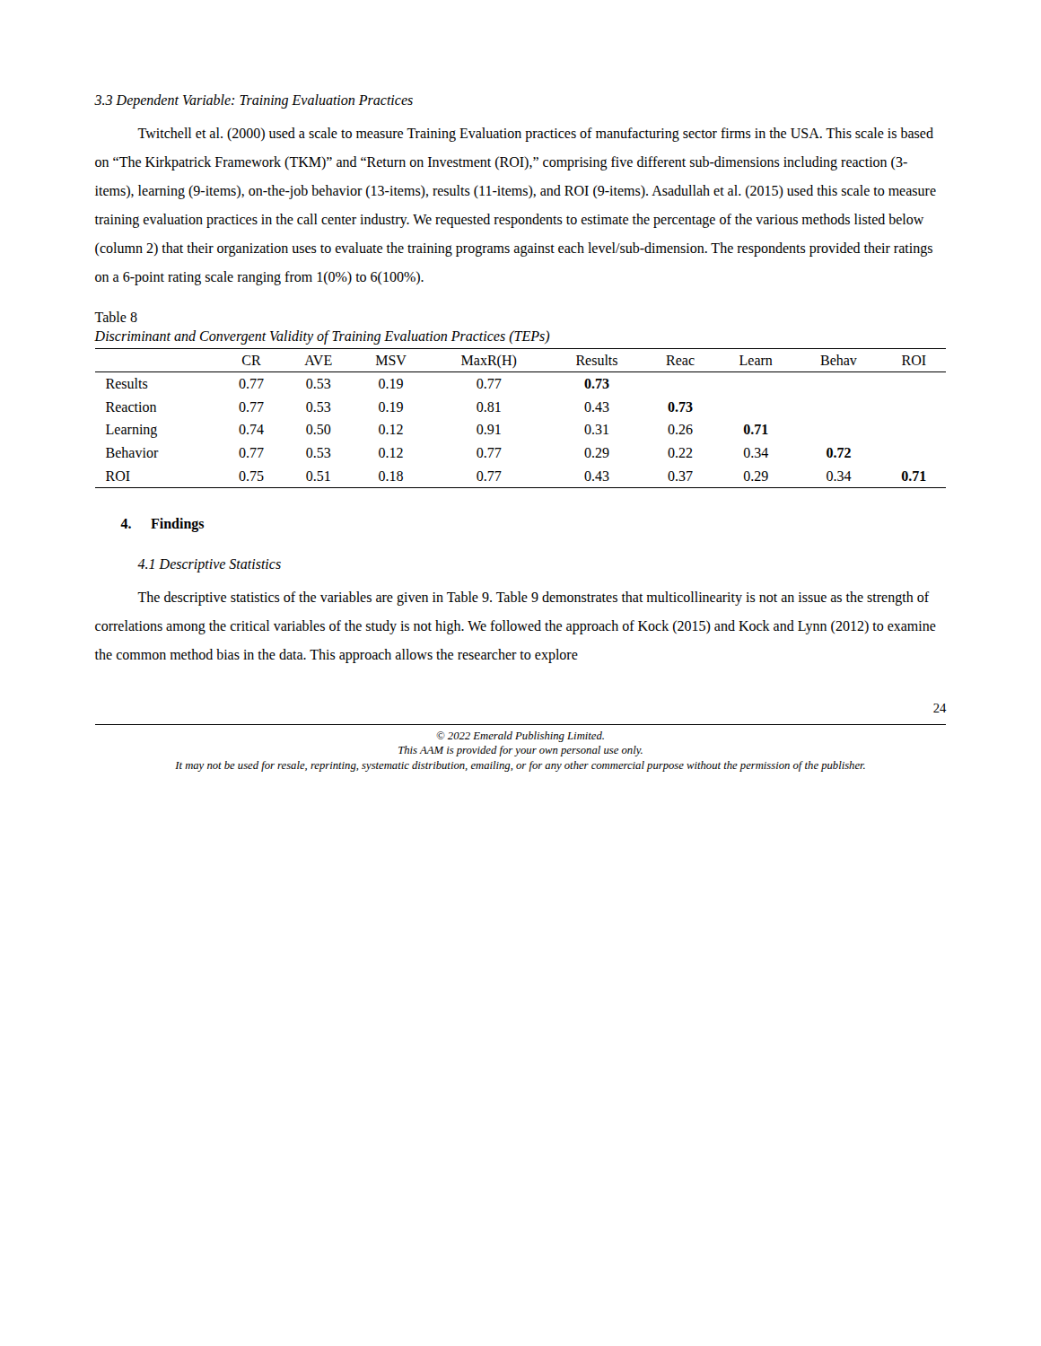3.3 Dependent Variable: Training Evaluation Practices
Twitchell et al. (2000) used a scale to measure Training Evaluation practices of manufacturing sector firms in the USA. This scale is based on “The Kirkpatrick Framework (TKM)” and “Return on Investment (ROI),” comprising five different sub-dimensions including reaction (3-items), learning (9-items), on-the-job behavior (13-items), results (11-items), and ROI (9-items). Asadullah et al. (2015) used this scale to measure training evaluation practices in the call center industry. We requested respondents to estimate the percentage of the various methods listed below (column 2) that their organization uses to evaluate the training programs against each level/sub-dimension. The respondents provided their ratings on a 6-point rating scale ranging from 1(0%) to 6(100%).
Table 8 Discriminant and Convergent Validity of Training Evaluation Practices (TEPs)
| | CR | AVE | MSV | MaxR(H) | Results | Reac | Learn | Behav | ROI |
| --- | --- | --- | --- | --- | --- | --- | --- | --- | --- |
| Results | 0.77 | 0.53 | 0.19 | 0.77 | 0.73 | | | | |
| Reaction | 0.77 | 0.53 | 0.19 | 0.81 | 0.43 | 0.73 | | | |
| Learning | 0.74 | 0.50 | 0.12 | 0.91 | 0.31 | 0.26 | 0.71 | | |
| Behavior | 0.77 | 0.53 | 0.12 | 0.77 | 0.29 | 0.22 | 0.34 | 0.72 | |
| ROI | 0.75 | 0.51 | 0.18 | 0.77 | 0.43 | 0.37 | 0.29 | 0.34 | 0.71 |
4. Findings
4.1 Descriptive Statistics
The descriptive statistics of the variables are given in Table 9. Table 9 demonstrates that multicollinearity is not an issue as the strength of correlations among the critical variables of the study is not high. We followed the approach of Kock (2015) and Kock and Lynn (2012) to examine the common method bias in the data. This approach allows the researcher to explore
24
© 2022 Emerald Publishing Limited.
This AAM is provided for your own personal use only.
It may not be used for resale, reprinting, systematic distribution, emailing, or for any other commercial purpose without the permission of the publisher.